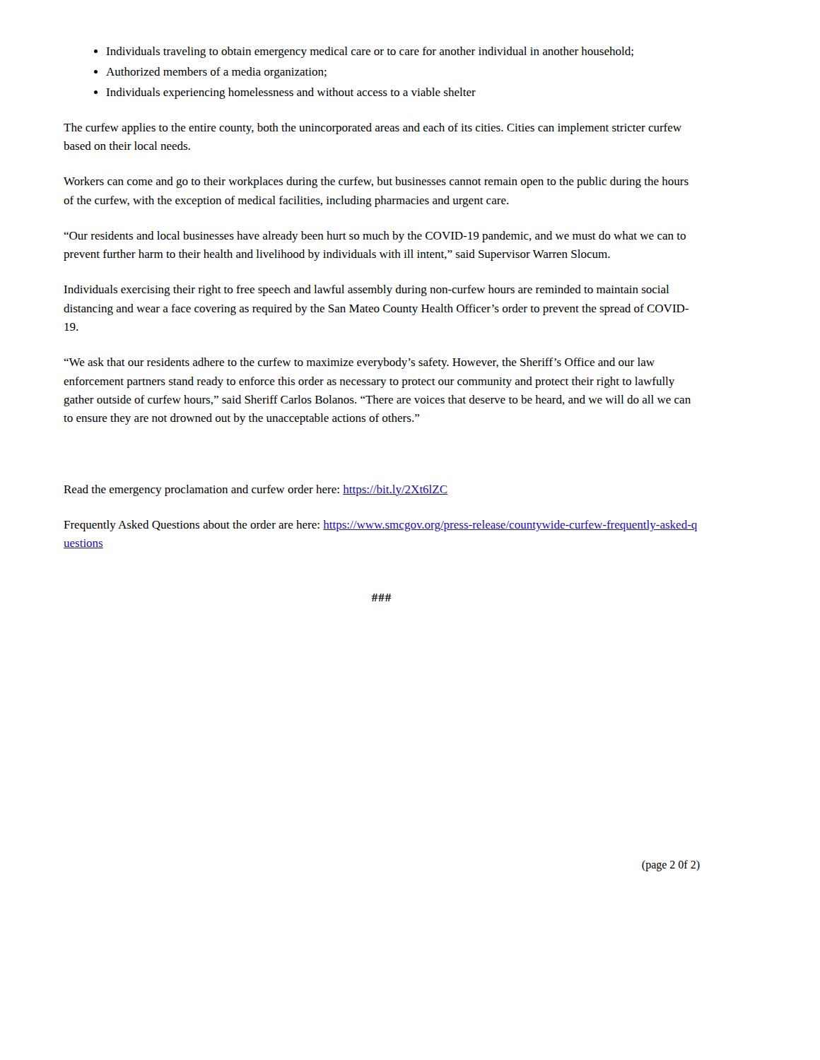Individuals traveling to obtain emergency medical care or to care for another individual in another household;
Authorized members of a media organization;
Individuals experiencing homelessness and without access to a viable shelter
The curfew applies to the entire county, both the unincorporated areas and each of its cities. Cities can implement stricter curfew based on their local needs.
Workers can come and go to their workplaces during the curfew, but businesses cannot remain open to the public during the hours of the curfew, with the exception of medical facilities, including pharmacies and urgent care.
“Our residents and local businesses have already been hurt so much by the COVID-19 pandemic, and we must do what we can to prevent further harm to their health and livelihood by individuals with ill intent,” said Supervisor Warren Slocum.
Individuals exercising their right to free speech and lawful assembly during non-curfew hours are reminded to maintain social distancing and wear a face covering as required by the San Mateo County Health Officer’s order to prevent the spread of COVID-19.
“We ask that our residents adhere to the curfew to maximize everybody’s safety. However, the Sheriff’s Office and our law enforcement partners stand ready to enforce this order as necessary to protect our community and protect their right to lawfully gather outside of curfew hours,” said Sheriff Carlos Bolanos. “There are voices that deserve to be heard, and we will do all we can to ensure they are not drowned out by the unacceptable actions of others.”
Read the emergency proclamation and curfew order here: https://bit.ly/2Xt6lZC
Frequently Asked Questions about the order are here: https://www.smcgov.org/press-release/countywide-curfew-frequently-asked-questions
###
(page 2 0f 2)